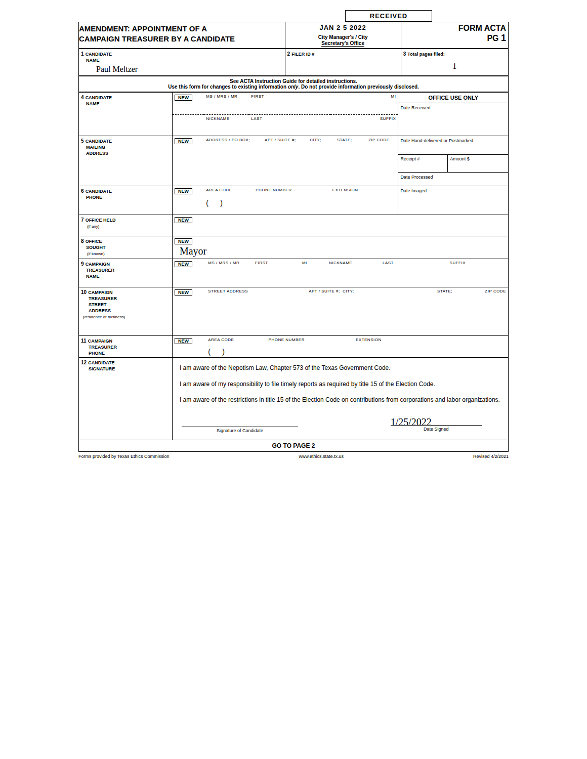| | RECEIVED |
| AMENDMENT: APPOINTMENT OF A CAMPAIGN TREASURER BY A CANDIDATE | JAN 2 5 2022 City Manager's / City Secretary's Office | FORM ACTA PG 1 |
| 1 CANDIDATE NAME Paul Meltzer | 2 FILER ID # | 3 Total pages filed: 1 |
| See ACTA Instruction Guide for detailed instructions. Use this form for changes to existing information only . Do not provide information previously disclosed. |
| 4 CANDIDATE NAME | / NEW / MS / MRS / MR / FIRST / MI / / / NICKNAME / LAST / SUFFIX / | OFFICE USE ONLY Date Received |
| 5 CANDIDATE MAILING ADDRESS | / NEW / ADDRESS / PO BOX; / APT / SUITE #; / CITY; / STATE; / ZIP CODE / | Date Hand-delivered or Postmarked / Receipt # / Amount $ / Date Processed |
| 6 CANDIDATE PHONE | / NEW / AREA CODE / PHONE NUMBER / EXTENSION / / / ( ) / / / | Date Imaged |
| 7 OFFICE HELD (if any) | NEW |
| 8 OFFICE SOUGHT (if known) | NEW Mayor |
| 9 CAMPAIGN TREASURER NAME | / NEW / MS / MRS / MR / FIRST / MI / NICKNAME / LAST / SUFFIX / |
| 10 CAMPAIGN TREASURER STREET ADDRESS (residence or business) | / NEW / STREET ADDRESS / APT / SUITE #; CITY; / STATE; / ZIP CODE / |
| 11 CAMPAIGN TREASURER PHONE | / NEW / AREA CODE / PHONE NUMBER / EXTENSION / / / ( ) / / / |
| 12 CANDIDATE SIGNATURE | I am aware of the Nepotism Law, Chapter 573 of the Texas Government Code. I am aware of my responsibility to file timely reports as required by title 15 of the Election Code. I am aware of the restrictions in title 15 of the Election Code on contributions from corporations and labor organizations. / Signature of Candidate / / 1/25/2022 Date Signed / |
| GO TO PAGE 2 |
Forms provided by Texas Ethics Commission www.ethics.state.tx.us Revised 4/2/2021